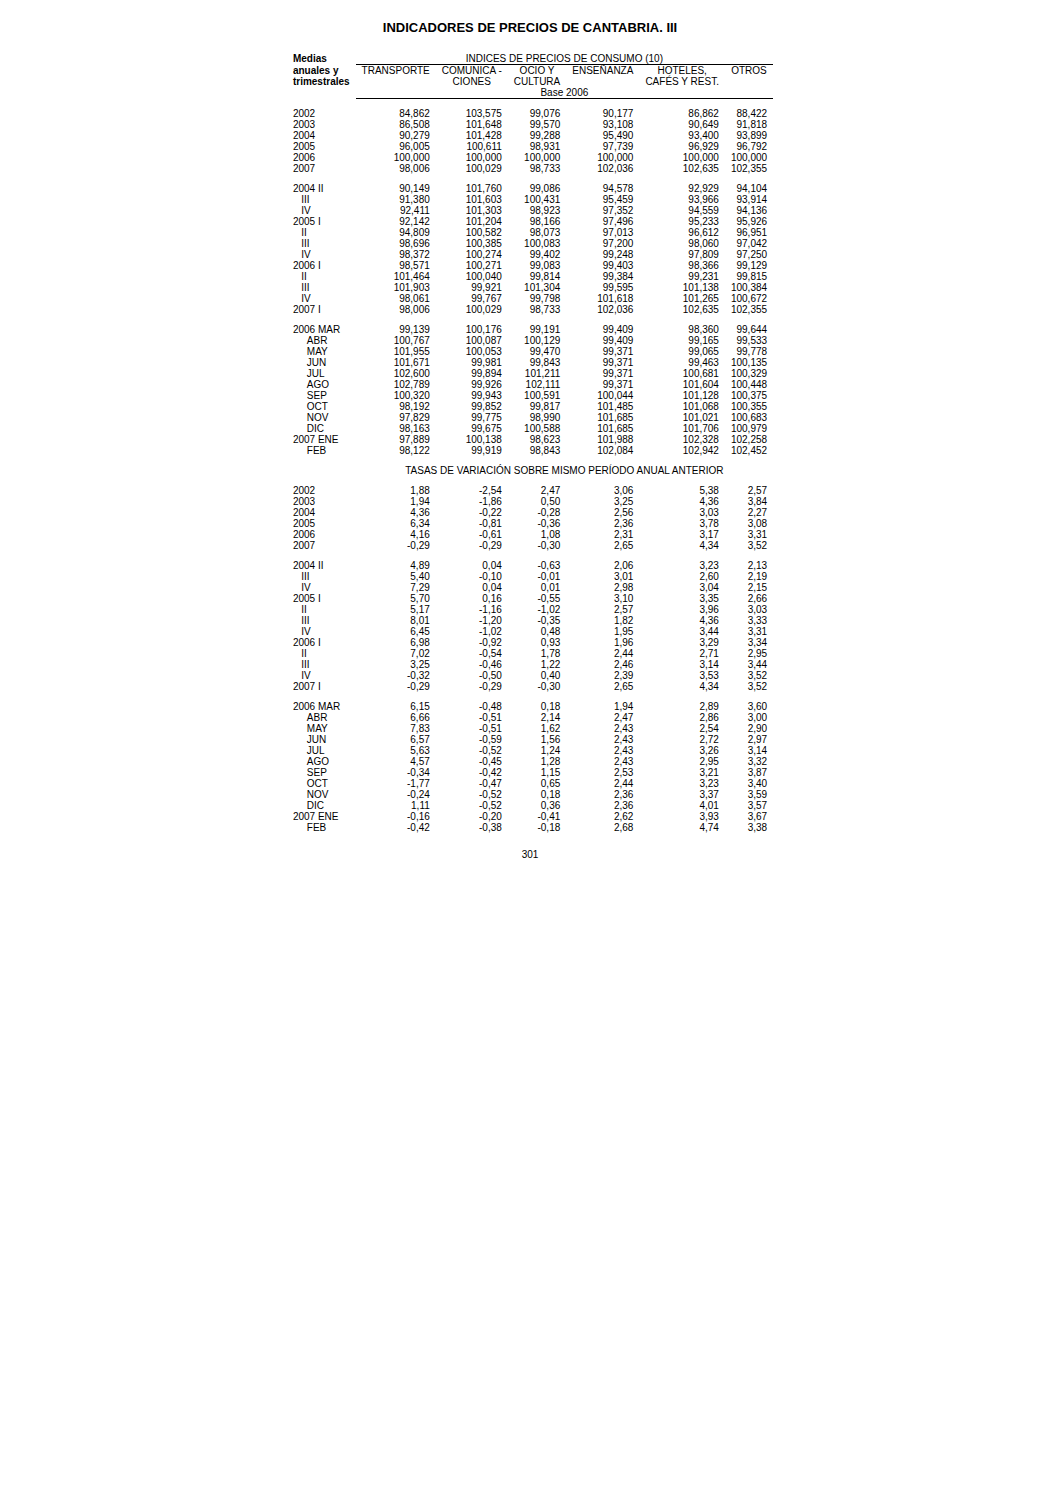INDICADORES DE PRECIOS DE CANTABRIA. III
| Medias | INDICES DE PRECIOS DE CONSUMO (10) |
| anuales y | TRANSPORTE | COMUNICA - | OCIO Y | ENSEÑANZA | HOTELES, | OTROS |
| trimestrales | | CIONES | CULTURA | | CAFÉS Y REST. | |
| | Base 2006 |
| 2002 | 84,862 | 103,575 | 99,076 | 90,177 | 86,862 | 88,422 |
| 2003 | 86,508 | 101,648 | 99,570 | 93,108 | 90,649 | 91,818 |
| 2004 | 90,279 | 101,428 | 99,288 | 95,490 | 93,400 | 93,899 |
| 2005 | 96,005 | 100,611 | 98,931 | 97,739 | 96,929 | 96,792 |
| 2006 | 100,000 | 100,000 | 100,000 | 100,000 | 100,000 | 100,000 |
| 2007 | 98,006 | 100,029 | 98,733 | 102,036 | 102,635 | 102,355 |
| 2004 II | 90,149 | 101,760 | 99,086 | 94,578 | 92,929 | 94,104 |
| III | 91,380 | 101,603 | 100,431 | 95,459 | 93,966 | 93,914 |
| IV | 92,411 | 101,303 | 98,923 | 97,352 | 94,559 | 94,136 |
| 2005 I | 92,142 | 101,204 | 98,166 | 97,496 | 95,233 | 95,926 |
| II | 94,809 | 100,582 | 98,073 | 97,013 | 96,612 | 96,951 |
| III | 98,696 | 100,385 | 100,083 | 97,200 | 98,060 | 97,042 |
| IV | 98,372 | 100,274 | 99,402 | 99,248 | 97,809 | 97,250 |
| 2006 I | 98,571 | 100,271 | 99,083 | 99,403 | 98,366 | 99,129 |
| II | 101,464 | 100,040 | 99,814 | 99,384 | 99,231 | 99,815 |
| III | 101,903 | 99,921 | 101,304 | 99,595 | 101,138 | 100,384 |
| IV | 98,061 | 99,767 | 99,798 | 101,618 | 101,265 | 100,672 |
| 2007 I | 98,006 | 100,029 | 98,733 | 102,036 | 102,635 | 102,355 |
| 2006 MAR | 99,139 | 100,176 | 99,191 | 99,409 | 98,360 | 99,644 |
| ABR | 100,767 | 100,087 | 100,129 | 99,409 | 99,165 | 99,533 |
| MAY | 101,955 | 100,053 | 99,470 | 99,371 | 99,065 | 99,778 |
| JUN | 101,671 | 99,981 | 99,843 | 99,371 | 99,463 | 100,135 |
| JUL | 102,600 | 99,894 | 101,211 | 99,371 | 100,681 | 100,329 |
| AGO | 102,789 | 99,926 | 102,111 | 99,371 | 101,604 | 100,448 |
| SEP | 100,320 | 99,943 | 100,591 | 100,044 | 101,128 | 100,375 |
| OCT | 98,192 | 99,852 | 99,817 | 101,485 | 101,068 | 100,355 |
| NOV | 97,829 | 99,775 | 98,990 | 101,685 | 101,021 | 100,683 |
| DIC | 98,163 | 99,675 | 100,588 | 101,685 | 101,706 | 100,979 |
| 2007 ENE | 97,889 | 100,138 | 98,623 | 101,988 | 102,328 | 102,258 |
| FEB | 98,122 | 99,919 | 98,843 | 102,084 | 102,942 | 102,452 |
| | TASAS DE VARIACIÓN SOBRE MISMO PERÍODO ANUAL ANTERIOR |
| 2002 | 1,88 | -2,54 | 2,47 | 3,06 | 5,38 | 2,57 |
| 2003 | 1,94 | -1,86 | 0,50 | 3,25 | 4,36 | 3,84 |
| 2004 | 4,36 | -0,22 | -0,28 | 2,56 | 3,03 | 2,27 |
| 2005 | 6,34 | -0,81 | -0,36 | 2,36 | 3,78 | 3,08 |
| 2006 | 4,16 | -0,61 | 1,08 | 2,31 | 3,17 | 3,31 |
| 2007 | -0,29 | -0,29 | -0,30 | 2,65 | 4,34 | 3,52 |
| 2004 II | 4,89 | 0,04 | -0,63 | 2,06 | 3,23 | 2,13 |
| III | 5,40 | -0,10 | -0,01 | 3,01 | 2,60 | 2,19 |
| IV | 7,29 | 0,04 | 0,01 | 2,98 | 3,04 | 2,15 |
| 2005 I | 5,70 | 0,16 | -0,55 | 3,10 | 3,35 | 2,66 |
| II | 5,17 | -1,16 | -1,02 | 2,57 | 3,96 | 3,03 |
| III | 8,01 | -1,20 | -0,35 | 1,82 | 4,36 | 3,33 |
| IV | 6,45 | -1,02 | 0,48 | 1,95 | 3,44 | 3,31 |
| 2006 I | 6,98 | -0,92 | 0,93 | 1,96 | 3,29 | 3,34 |
| II | 7,02 | -0,54 | 1,78 | 2,44 | 2,71 | 2,95 |
| III | 3,25 | -0,46 | 1,22 | 2,46 | 3,14 | 3,44 |
| IV | -0,32 | -0,50 | 0,40 | 2,39 | 3,53 | 3,52 |
| 2007 I | -0,29 | -0,29 | -0,30 | 2,65 | 4,34 | 3,52 |
| 2006 MAR | 6,15 | -0,48 | 0,18 | 1,94 | 2,89 | 3,60 |
| ABR | 6,66 | -0,51 | 2,14 | 2,47 | 2,86 | 3,00 |
| MAY | 7,83 | -0,51 | 1,62 | 2,43 | 2,54 | 2,90 |
| JUN | 6,57 | -0,59 | 1,56 | 2,43 | 2,72 | 2,97 |
| JUL | 5,63 | -0,52 | 1,24 | 2,43 | 3,26 | 3,14 |
| AGO | 4,57 | -0,45 | 1,28 | 2,43 | 2,95 | 3,32 |
| SEP | -0,34 | -0,42 | 1,15 | 2,53 | 3,21 | 3,87 |
| OCT | -1,77 | -0,47 | 0,65 | 2,44 | 3,23 | 3,40 |
| NOV | -0,24 | -0,52 | 0,18 | 2,36 | 3,37 | 3,59 |
| DIC | 1,11 | -0,52 | 0,36 | 2,36 | 4,01 | 3,57 |
| 2007 ENE | -0,16 | -0,20 | -0,41 | 2,62 | 3,93 | 3,67 |
| FEB | -0,42 | -0,38 | -0,18 | 2,68 | 4,74 | 3,38 |
301